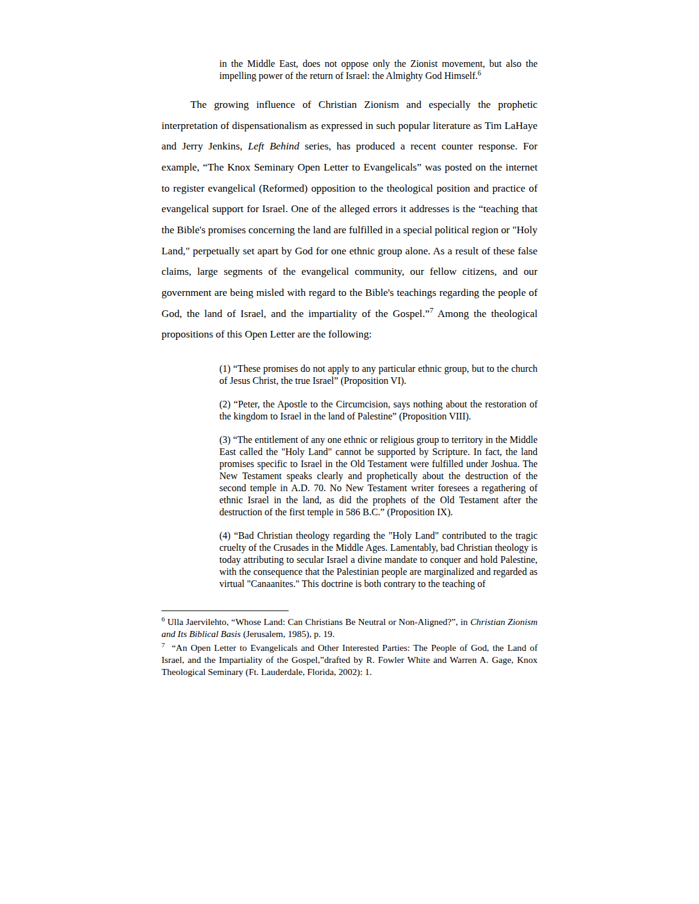in the Middle East, does not oppose only the Zionist movement, but also the impelling power of the return of Israel: the Almighty God Himself.6
The growing influence of Christian Zionism and especially the prophetic interpretation of dispensationalism as expressed in such popular literature as Tim LaHaye and Jerry Jenkins, Left Behind series, has produced a recent counter response. For example, “The Knox Seminary Open Letter to Evangelicals” was posted on the internet to register evangelical (Reformed) opposition to the theological position and practice of evangelical support for Israel. One of the alleged errors it addresses is the “teaching that the Bible's promises concerning the land are fulfilled in a special political region or "Holy Land," perpetually set apart by God for one ethnic group alone. As a result of these false claims, large segments of the evangelical community, our fellow citizens, and our government are being misled with regard to the Bible's teachings regarding the people of God, the land of Israel, and the impartiality of the Gospel.”7 Among the theological propositions of this Open Letter are the following:
(1) “These promises do not apply to any particular ethnic group, but to the church of Jesus Christ, the true Israel” (Proposition VI).
(2) “Peter, the Apostle to the Circumcision, says nothing about the restoration of the kingdom to Israel in the land of Palestine” (Proposition VIII).
(3) “The entitlement of any one ethnic or religious group to territory in the Middle East called the "Holy Land" cannot be supported by Scripture. In fact, the land promises specific to Israel in the Old Testament were fulfilled under Joshua. The New Testament speaks clearly and prophetically about the destruction of the second temple in A.D. 70. No New Testament writer foresees a regathering of ethnic Israel in the land, as did the prophets of the Old Testament after the destruction of the first temple in 586 B.C.” (Proposition IX).
(4) “Bad Christian theology regarding the "Holy Land" contributed to the tragic cruelty of the Crusades in the Middle Ages. Lamentably, bad Christian theology is today attributing to secular Israel a divine mandate to conquer and hold Palestine, with the consequence that the Palestinian people are marginalized and regarded as virtual "Canaanites." This doctrine is both contrary to the teaching of
6 Ulla Jaervilehto, “Whose Land: Can Christians Be Neutral or Non-Aligned?”, in Christian Zionism and Its Biblical Basis (Jerusalem, 1985), p. 19.
7 “An Open Letter to Evangelicals and Other Interested Parties: The People of God, the Land of Israel, and the Impartiality of the Gospel,”drafted by R. Fowler White and Warren A. Gage, Knox Theological Seminary (Ft. Lauderdale, Florida, 2002): 1.